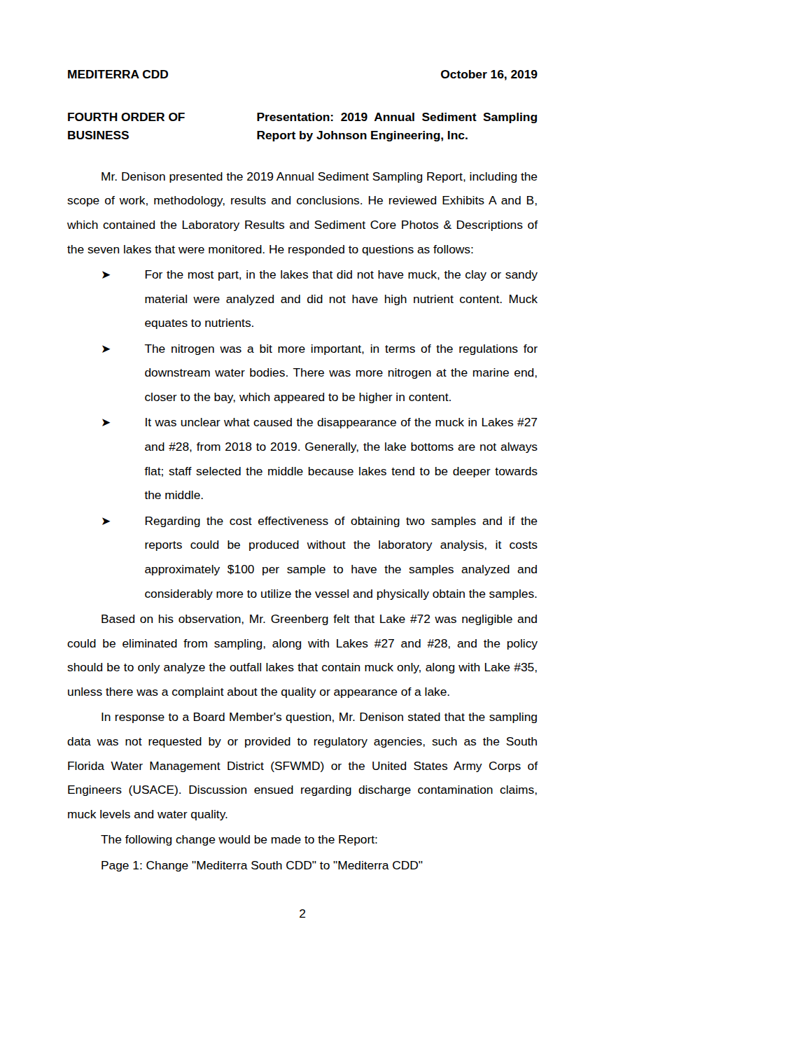MEDITERRA CDD October 16, 2019
FOURTH ORDER OF BUSINESS
Presentation: 2019 Annual Sediment Sampling Report by Johnson Engineering, Inc.
Mr. Denison presented the 2019 Annual Sediment Sampling Report, including the scope of work, methodology, results and conclusions. He reviewed Exhibits A and B, which contained the Laboratory Results and Sediment Core Photos & Descriptions of the seven lakes that were monitored. He responded to questions as follows:
➤
For the most part, in the lakes that did not have muck, the clay or sandy material were analyzed and did not have high nutrient content. Muck equates to nutrients.
➤
The nitrogen was a bit more important, in terms of the regulations for downstream water bodies. There was more nitrogen at the marine end, closer to the bay, which appeared to be higher in content.
➤
It was unclear what caused the disappearance of the muck in Lakes #27 and #28, from 2018 to 2019. Generally, the lake bottoms are not always flat; staff selected the middle because lakes tend to be deeper towards the middle.
➤
Regarding the cost effectiveness of obtaining two samples and if the reports could be produced without the laboratory analysis, it costs approximately $100 per sample to have the samples analyzed and considerably more to utilize the vessel and physically obtain the samples.
Based on his observation, Mr. Greenberg felt that Lake #72 was negligible and could be eliminated from sampling, along with Lakes #27 and #28, and the policy should be to only analyze the outfall lakes that contain muck only, along with Lake #35, unless there was a complaint about the quality or appearance of a lake.
In response to a Board Member's question, Mr. Denison stated that the sampling data was not requested by or provided to regulatory agencies, such as the South Florida Water Management District (SFWMD) or the United States Army Corps of Engineers (USACE). Discussion ensued regarding discharge contamination claims, muck levels and water quality.
The following change would be made to the Report:
Page 1: Change "Mediterra South CDD" to "Mediterra CDD"
2